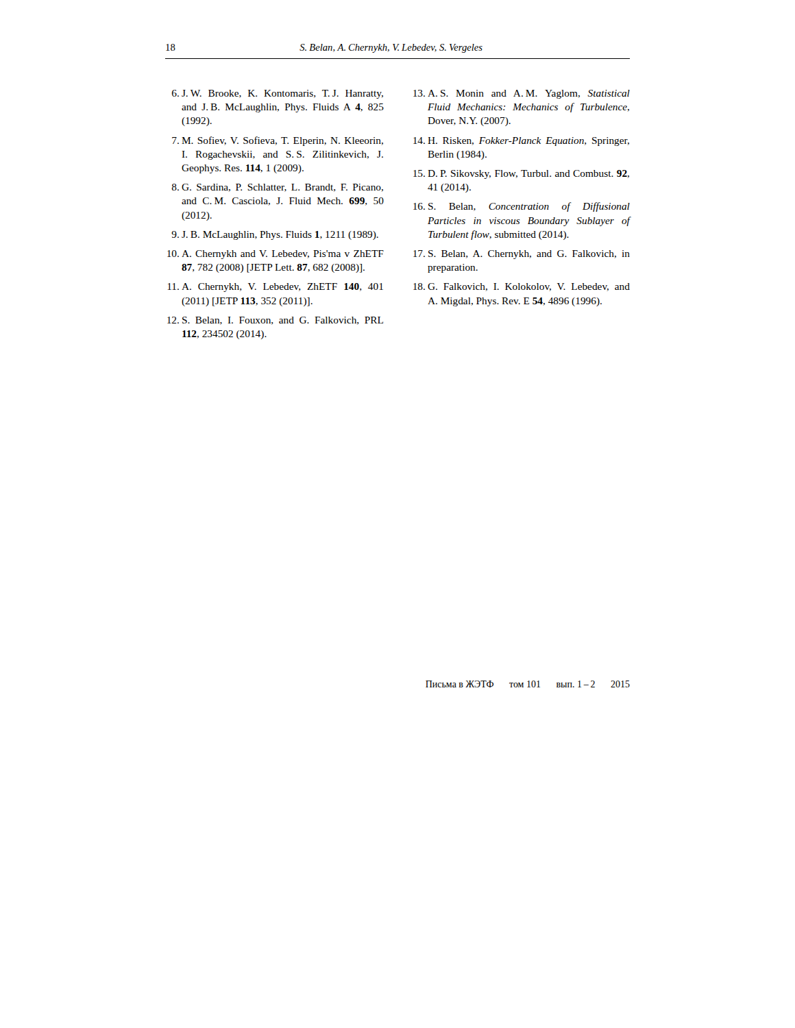18 S. Belan, A. Chernykh, V. Lebedev, S. Vergeles
J. W. Brooke, K. Kontomaris, T. J. Hanratty, and J. B. McLaughlin, Phys. Fluids A 4, 825 (1992).
M. Sofiev, V. Sofieva, T. Elperin, N. Kleeorin, I. Rogachevskii, and S. S. Zilitinkevich, J. Geophys. Res. 114, 1 (2009).
G. Sardina, P. Schlatter, L. Brandt, F. Picano, and C. M. Casciola, J. Fluid Mech. 699, 50 (2012).
J. B. McLaughlin, Phys. Fluids 1, 1211 (1989).
A. Chernykh and V. Lebedev, Pis'ma v ZhETF 87, 782 (2008) [JETP Lett. 87, 682 (2008)].
A. Chernykh, V. Lebedev, ZhETF 140, 401 (2011) [JETP 113, 352 (2011)].
S. Belan, I. Fouxon, and G. Falkovich, PRL 112, 234502 (2014).
A. S. Monin and A. M. Yaglom, Statistical Fluid Mechanics: Mechanics of Turbulence, Dover, N.Y. (2007).
H. Risken, Fokker-Planck Equation, Springer, Berlin (1984).
D. P. Sikovsky, Flow, Turbul. and Combust. 92, 41 (2014).
S. Belan, Concentration of Diffusional Particles in viscous Boundary Sublayer of Turbulent flow, submitted (2014).
S. Belan, A. Chernykh, and G. Falkovich, in preparation.
G. Falkovich, I. Kolokolov, V. Lebedev, and A. Migdal, Phys. Rev. E 54, 4896 (1996).
Письма в ЖЭТФ том 101 вып. 1 – 2 2015